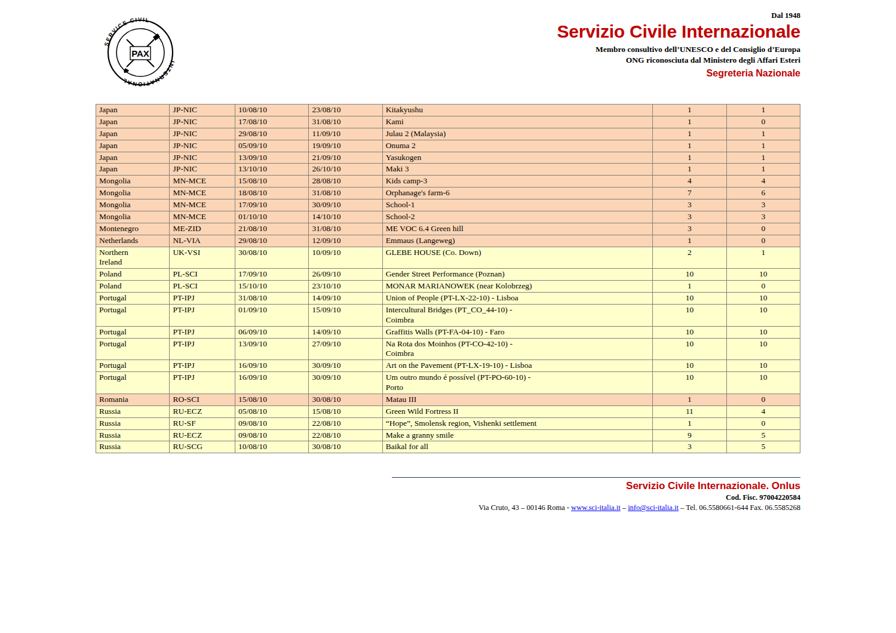SERVICE CIVIL INTERNATIONAL PAX
Dal 1948
Servizio Civile Internazionale
Membro consultivo dell’UNESCO e del Consiglio d’Europa
ONG riconosciuta dal Ministero degli Affari Esteri
Segreteria Nazionale
| Japan | JP-NIC | 10/08/10 | 23/08/10 | Kitakyushu | 1 | 1 |
| Japan | JP-NIC | 17/08/10 | 31/08/10 | Kami | 1 | 0 |
| Japan | JP-NIC | 29/08/10 | 11/09/10 | Julau 2 (Malaysia) | 1 | 1 |
| Japan | JP-NIC | 05/09/10 | 19/09/10 | Onuma 2 | 1 | 1 |
| Japan | JP-NIC | 13/09/10 | 21/09/10 | Yasukogen | 1 | 1 |
| Japan | JP-NIC | 13/10/10 | 26/10/10 | Maki 3 | 1 | 1 |
| Mongolia | MN-MCE | 15/08/10 | 28/08/10 | Kids camp-3 | 4 | 4 |
| Mongolia | MN-MCE | 18/08/10 | 31/08/10 | Orphanage's farm-6 | 7 | 6 |
| Mongolia | MN-MCE | 17/09/10 | 30/09/10 | School-1 | 3 | 3 |
| Mongolia | MN-MCE | 01/10/10 | 14/10/10 | School-2 | 3 | 3 |
| Montenegro | ME-ZID | 21/08/10 | 31/08/10 | ME VOC 6.4 Green hill | 3 | 0 |
| Netherlands | NL-VIA | 29/08/10 | 12/09/10 | Emmaus (Langeweg) | 1 | 0 |
| Northern Ireland | UK-VSI | 30/08/10 | 10/09/10 | GLEBE HOUSE (Co. Down) | 2 | 1 |
| Poland | PL-SCI | 17/09/10 | 26/09/10 | Gender Street Performance (Poznan) | 10 | 10 |
| Poland | PL-SCI | 15/10/10 | 23/10/10 | MONAR MARIANOWEK (near Kolobrzeg) | 1 | 0 |
| Portugal | PT-IPJ | 31/08/10 | 14/09/10 | Union of People (PT-LX-22-10) - Lisboa | 10 | 10 |
| Portugal | PT-IPJ | 01/09/10 | 15/09/10 | Intercultural Bridges (PT_CO_44-10) - Coimbra | 10 | 10 |
| Portugal | PT-IPJ | 06/09/10 | 14/09/10 | Graffitis Walls (PT-FA-04-10) - Faro | 10 | 10 |
| Portugal | PT-IPJ | 13/09/10 | 27/09/10 | Na Rota dos Moinhos (PT-CO-42-10) - Coimbra | 10 | 10 |
| Portugal | PT-IPJ | 16/09/10 | 30/09/10 | Art on the Pavement (PT-LX-19-10) - Lisboa | 10 | 10 |
| Portugal | PT-IPJ | 16/09/10 | 30/09/10 | Um outro mundo é possível (PT-PO-60-10) - Porto | 10 | 10 |
| Romania | RO-SCI | 15/08/10 | 30/08/10 | Matau III | 1 | 0 |
| Russia | RU-ECZ | 05/08/10 | 15/08/10 | Green Wild Fortress II | 11 | 4 |
| Russia | RU-SF | 09/08/10 | 22/08/10 | “Hope”, Smolensk region, Vishenki settlement | 1 | 0 |
| Russia | RU-ECZ | 09/08/10 | 22/08/10 | Make a granny smile | 9 | 5 |
| Russia | RU-SCG | 10/08/10 | 30/08/10 | Baikal for all | 3 | 5 |
Servizio Civile Internazionale. Onlus
Cod. Fisc. 97004220584
Via Cruto, 43 – 00146 Roma - www.sci-italia.it – info@sci-italia.it – Tel. 06.5580661-644 Fax. 06.5585268